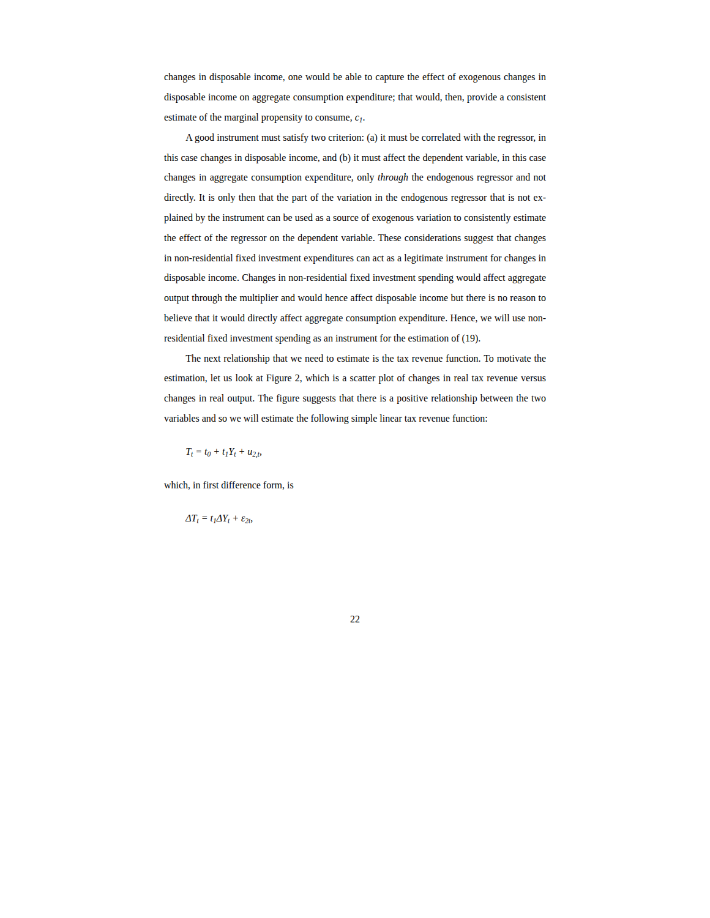changes in disposable income, one would be able to capture the effect of exogenous changes in disposable income on aggregate consumption expenditure; that would, then, provide a consistent estimate of the marginal propensity to consume, c1.
A good instrument must satisfy two criterion: (a) it must be correlated with the regressor, in this case changes in disposable income, and (b) it must affect the dependent variable, in this case changes in aggregate consumption expenditure, only through the endogenous regressor and not directly. It is only then that the part of the variation in the endogenous regressor that is not explained by the instrument can be used as a source of exogenous variation to consistently estimate the effect of the regressor on the dependent variable. These considerations suggest that changes in non-residential fixed investment expenditures can act as a legitimate instrument for changes in disposable income. Changes in non-residential fixed investment spending would affect aggregate output through the multiplier and would hence affect disposable income but there is no reason to believe that it would directly affect aggregate consumption expenditure. Hence, we will use non-residential fixed investment spending as an instrument for the estimation of (19).
The next relationship that we need to estimate is the tax revenue function. To motivate the estimation, let us look at Figure 2, which is a scatter plot of changes in real tax revenue versus changes in real output. The figure suggests that there is a positive relationship between the two variables and so we will estimate the following simple linear tax revenue function:
Tt = t0 + t1Yt + u2,t,
which, in first difference form, is
ΔTt = t1ΔYt + ε2t,
22